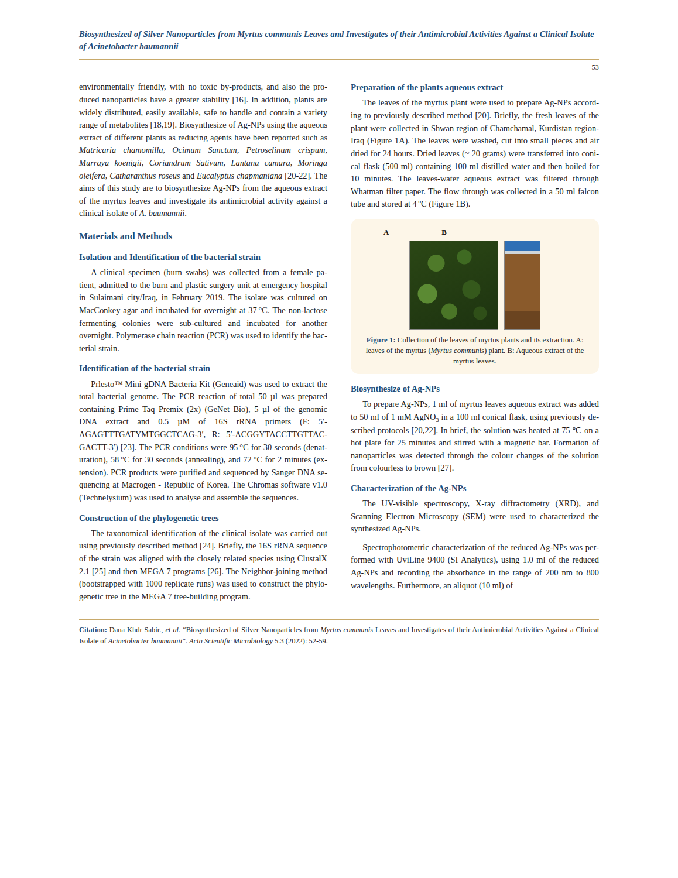Biosynthesized of Silver Nanoparticles from Myrtus communis Leaves and Investigates of their Antimicrobial Activities Against a Clinical Isolate of Acinetobacter baumannii
53
environmentally friendly, with no toxic by-products, and also the produced nanoparticles have a greater stability [16]. In addition, plants are widely distributed, easily available, safe to handle and contain a variety range of metabolites [18,19]. Biosynthesize of Ag-NPs using the aqueous extract of different plants as reducing agents have been reported such as Matricaria chamomilla, Ocimum Sanctum, Petroselinum crispum, Murraya koenigii, Coriandrum Sativum, Lantana camara, Moringa oleifera, Catharanthus roseus and Eucalyptus chapmaniana [20-22]. The aims of this study are to biosynthesize Ag-NPs from the aqueous extract of the myrtus leaves and investigate its antimicrobial activity against a clinical isolate of A. baumannii.
Materials and Methods
Isolation and Identification of the bacterial strain
A clinical specimen (burn swabs) was collected from a female patient, admitted to the burn and plastic surgery unit at emergency hospital in Sulaimani city/Iraq, in February 2019. The isolate was cultured on MacConkey agar and incubated for overnight at 37 °C. The non-lactose fermenting colonies were sub-cultured and incubated for another overnight. Polymerase chain reaction (PCR) was used to identify the bacterial strain.
Identification of the bacterial strain
Prlesto™ Mini gDNA Bacteria Kit (Geneaid) was used to extract the total bacterial genome. The PCR reaction of total 50 µl was prepared containing Prime Taq Premix (2x) (GeNet Bio), 5 µl of the genomic DNA extract and 0.5 µM of 16S rRNA primers (F: 5′-AGAGTTTGATYMTGGCTCAG-3′, R: 5′-ACGGYTACCTTGTTAC-GACTT-3′) [23]. The PCR conditions were 95 °C for 30 seconds (denaturation), 58 °C for 30 seconds (annealing), and 72 °C for 2 minutes (extension). PCR products were purified and sequenced by Sanger DNA sequencing at Macrogen - Republic of Korea. The Chromas software v1.0 (Technelysium) was used to analyse and assemble the sequences.
Construction of the phylogenetic trees
The taxonomical identification of the clinical isolate was carried out using previously described method [24]. Briefly, the 16S rRNA sequence of the strain was aligned with the closely related species using ClustalX 2.1 [25] and then MEGA 7 programs [26]. The Neighbor-joining method (bootstrapped with 1000 replicate runs) was used to construct the phylogenetic tree in the MEGA 7 tree-building program.
Preparation of the plants aqueous extract
The leaves of the myrtus plant were used to prepare Ag-NPs according to previously described method [20]. Briefly, the fresh leaves of the plant were collected in Shwan region of Chamchamal, Kurdistan region- Iraq (Figure 1A). The leaves were washed, cut into small pieces and air dried for 24 hours. Dried leaves (~ 20 grams) were transferred into conical flask (500 ml) containing 100 ml distilled water and then boiled for 10 minutes. The leaves-water aqueous extract was filtered through Whatman filter paper. The flow through was collected in a 50 ml falcon tube and stored at 4 ºC (Figure 1B).
AB
Figure 1: Collection of the leaves of myrtus plants and its extraction. A: leaves of the myrtus (Myrtus communis) plant. B: Aqueous extract of the myrtus leaves.
Biosynthesize of Ag-NPs
To prepare Ag-NPs, 1 ml of myrtus leaves aqueous extract was added to 50 ml of 1 mM AgNO3 in a 100 ml conical flask, using previously described protocols [20,22]. In brief, the solution was heated at 75 ℃ on a hot plate for 25 minutes and stirred with a magnetic bar. Formation of nanoparticles was detected through the colour changes of the solution from colourless to brown [27].
Characterization of the Ag-NPs
The UV-visible spectroscopy, X-ray diffractometry (XRD), and Scanning Electron Microscopy (SEM) were used to characterized the synthesized Ag-NPs.
Spectrophotometric characterization of the reduced Ag-NPs was performed with UviLine 9400 (SI Analytics), using 1.0 ml of the reduced Ag-NPs and recording the absorbance in the range of 200 nm to 800 wavelengths. Furthermore, an aliquot (10 ml) of
Citation: Dana Khdr Sabir., et al. “Biosynthesized of Silver Nanoparticles from Myrtus communis Leaves and Investigates of their Antimicrobial Activities Against a Clinical Isolate of Acinetobacter baumannii”. Acta Scientific Microbiology 5.3 (2022): 52-59.